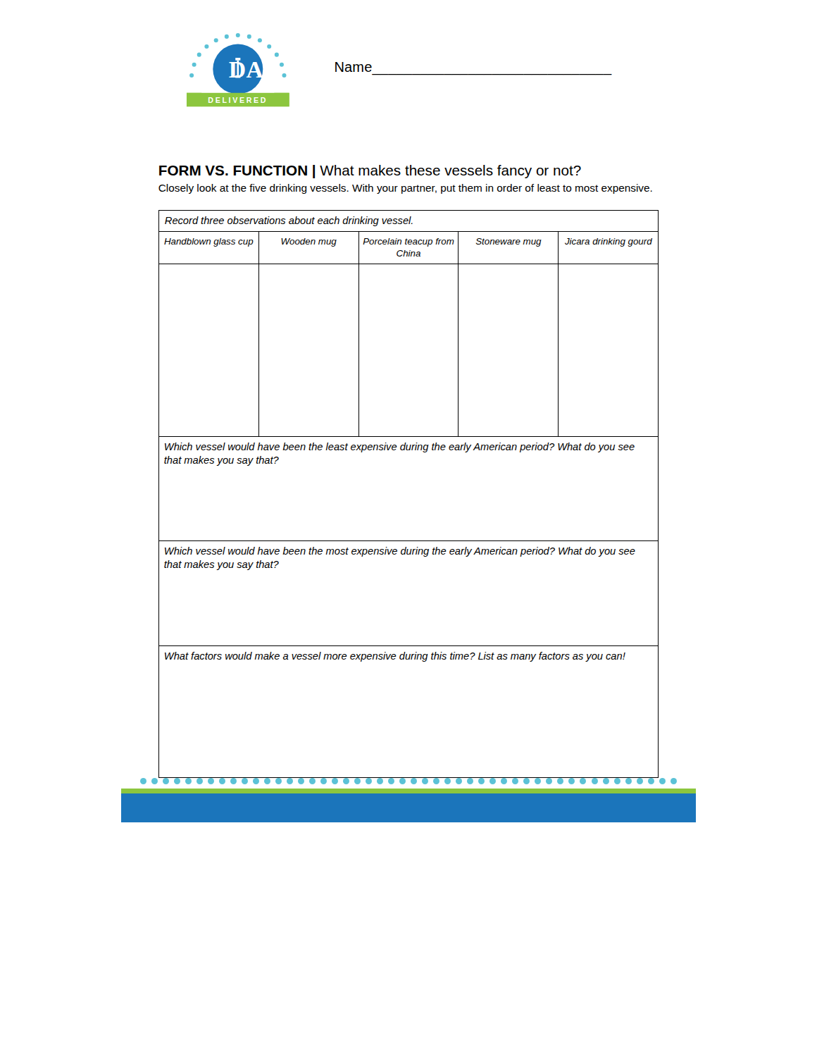D A DELIVERED
Name______________________________
FORM VS. FUNCTION | What makes these vessels fancy or not?
Closely look at the five drinking vessels. With your partner, put them in order of least to most expensive.
| Record three observations about each drinking vessel. |
| Handblown glass cup | Wooden mug | Porcelain teacup from China | Stoneware mug | Jicara drinking gourd |
| Which vessel would have been the least expensive during the early American period? What do you see that makes you say that? |
| Which vessel would have been the most expensive during the early American period? What do you see that makes you say that? |
| What factors would make a vessel more expensive during this time? List as many factors as you can! |